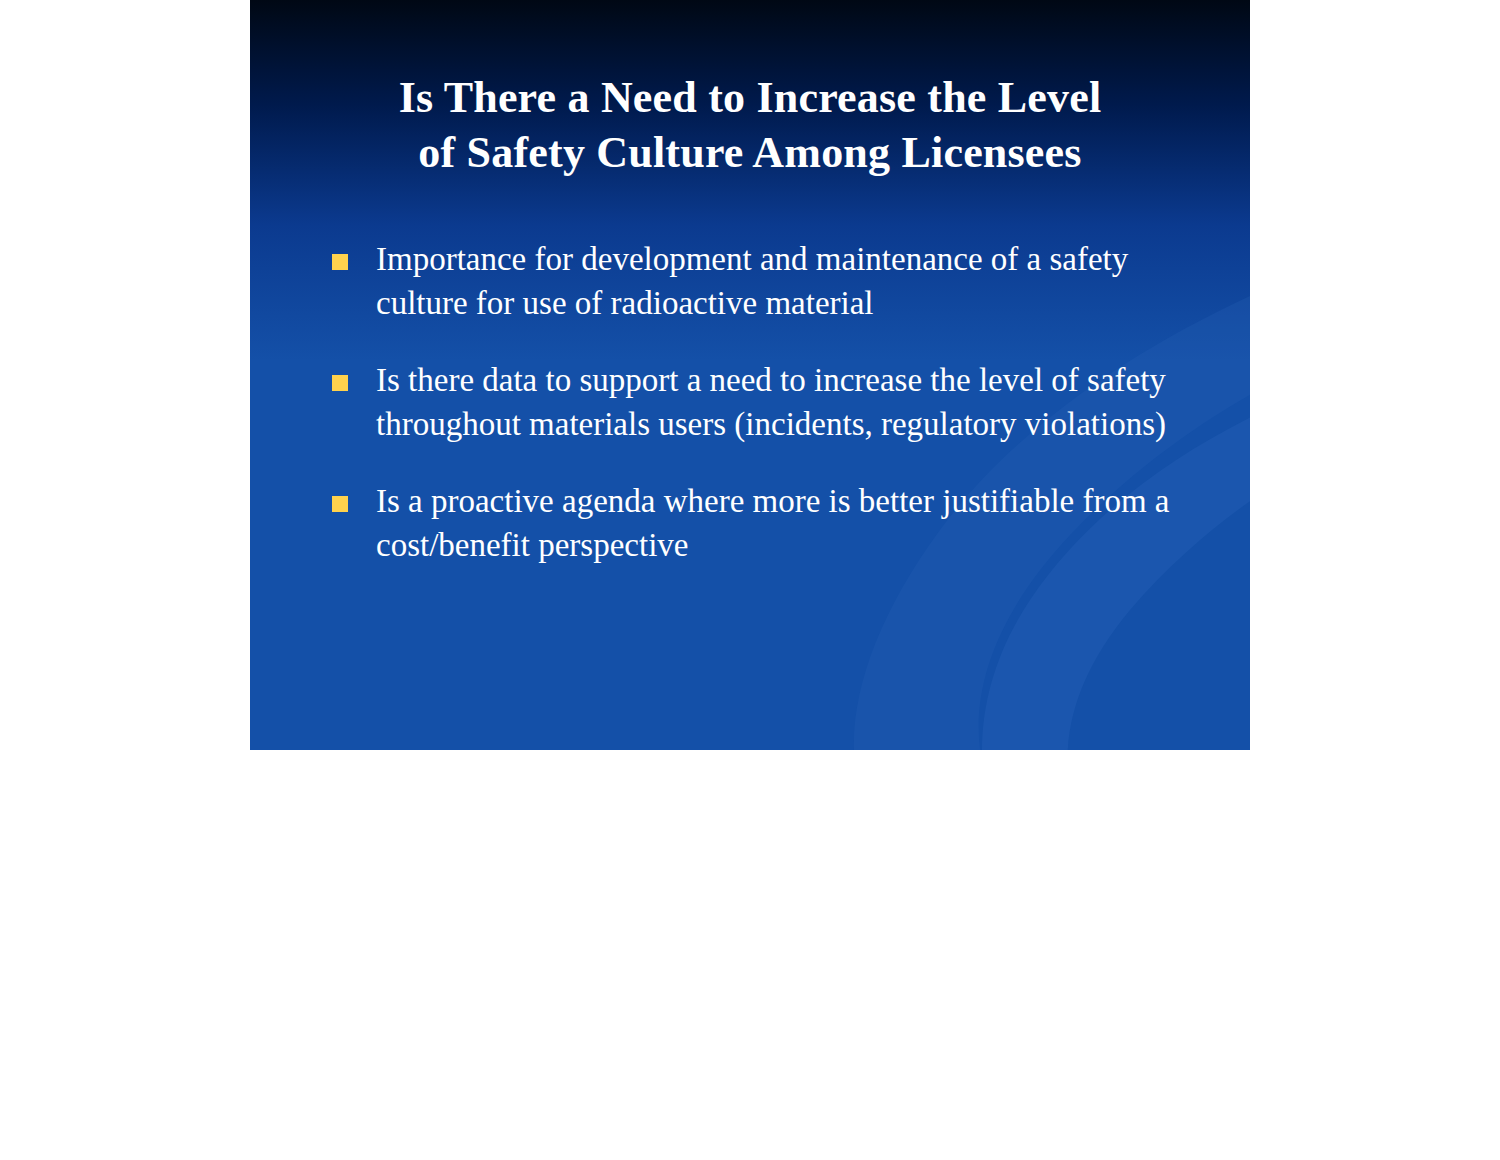Is There a Need to Increase the Level
of Safety Culture Among Licensees
Importance for development and maintenance of a safety culture for use of radioactive material
Is there data to support a need to increase the level of safety throughout materials users (incidents, regulatory violations)
Is a proactive agenda where more is better justifiable from a cost/benefit perspective